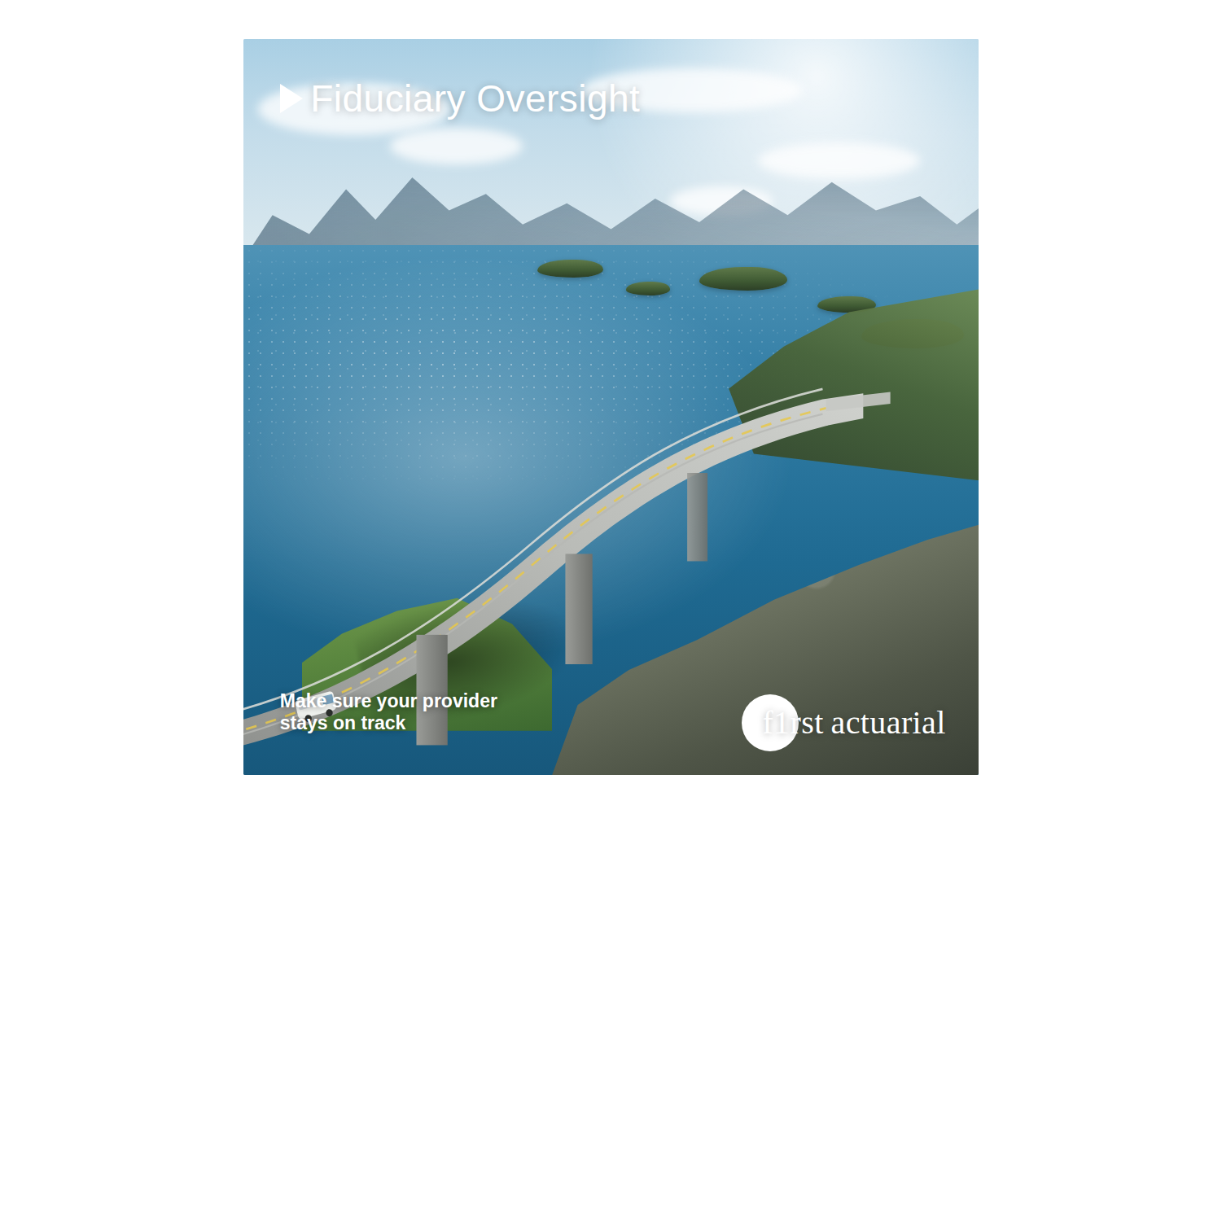Fiduciary Oversight
Make sure your provider
stays on track
f1rst actuarial